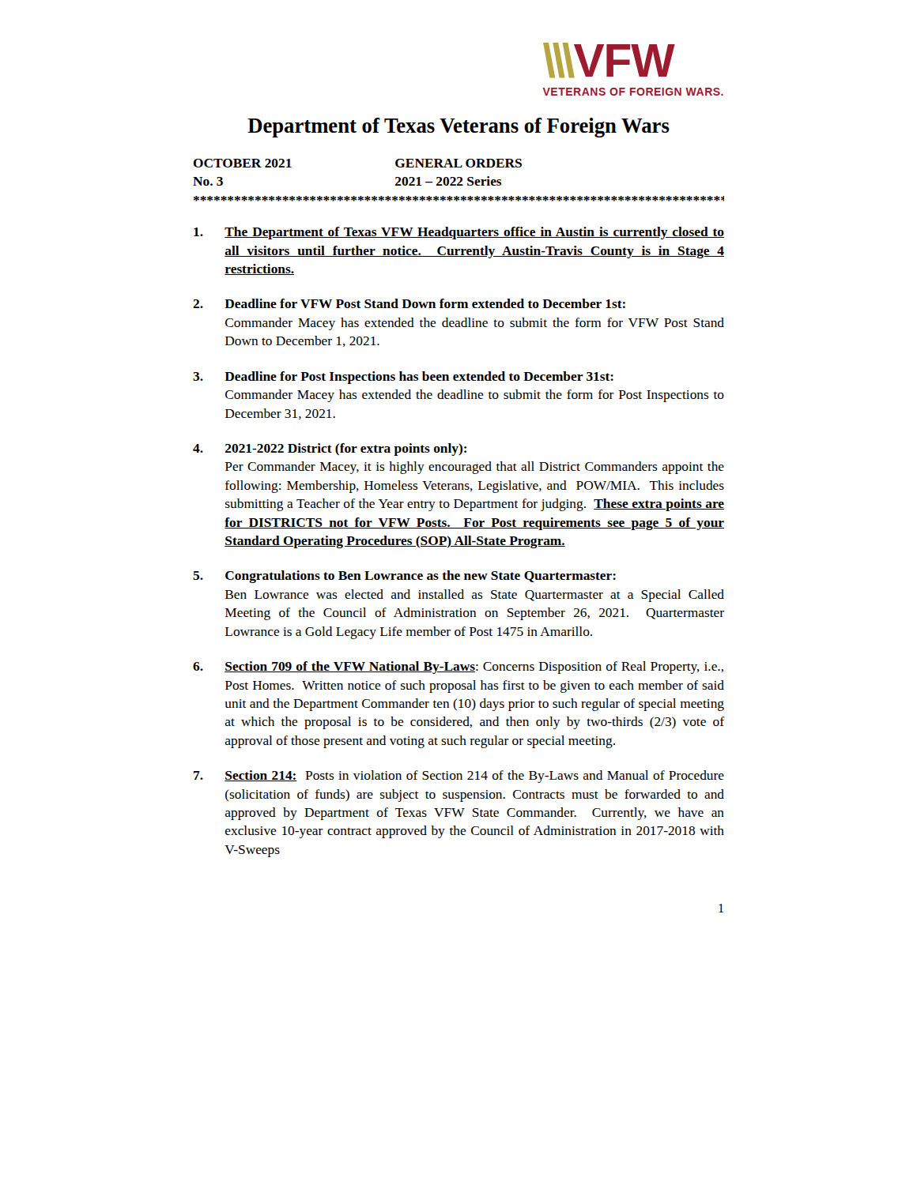\\\VFW
VETERANS OF FOREIGN WARS.
Department of Texas Veterans of Foreign Wars
| OCTOBER 2021 | GENERAL ORDERS |
| No. 3 | 2021 – 2022 Series |
**********************************************************************************
The Department of Texas VFW Headquarters office in Austin is currently closed to all visitors until further notice. Currently Austin-Travis County is in Stage 4 restrictions.
Deadline for VFW Post Stand Down form extended to December 1st:
Commander Macey has extended the deadline to submit the form for VFW Post Stand Down to December 1, 2021.
Deadline for Post Inspections has been extended to December 31st:
Commander Macey has extended the deadline to submit the form for Post Inspections to December 31, 2021.
2021-2022 District (for extra points only):
Per Commander Macey, it is highly encouraged that all District Commanders appoint the following: Membership, Homeless Veterans, Legislative, and POW/MIA. This includes submitting a Teacher of the Year entry to Department for judging. These extra points are for DISTRICTS not for VFW Posts. For Post requirements see page 5 of your Standard Operating Procedures (SOP) All-State Program.
Congratulations to Ben Lowrance as the new State Quartermaster:
Ben Lowrance was elected and installed as State Quartermaster at a Special Called Meeting of the Council of Administration on September 26, 2021. Quartermaster Lowrance is a Gold Legacy Life member of Post 1475 in Amarillo.
Section 709 of the VFW National By-Laws: Concerns Disposition of Real Property, i.e., Post Homes. Written notice of such proposal has first to be given to each member of said unit and the Department Commander ten (10) days prior to such regular of special meeting at which the proposal is to be considered, and then only by two-thirds (2/3) vote of approval of those present and voting at such regular or special meeting.
Section 214: Posts in violation of Section 214 of the By-Laws and Manual of Procedure (solicitation of funds) are subject to suspension. Contracts must be forwarded to and approved by Department of Texas VFW State Commander. Currently, we have an exclusive 10-year contract approved by the Council of Administration in 2017-2018 with V-Sweeps
1